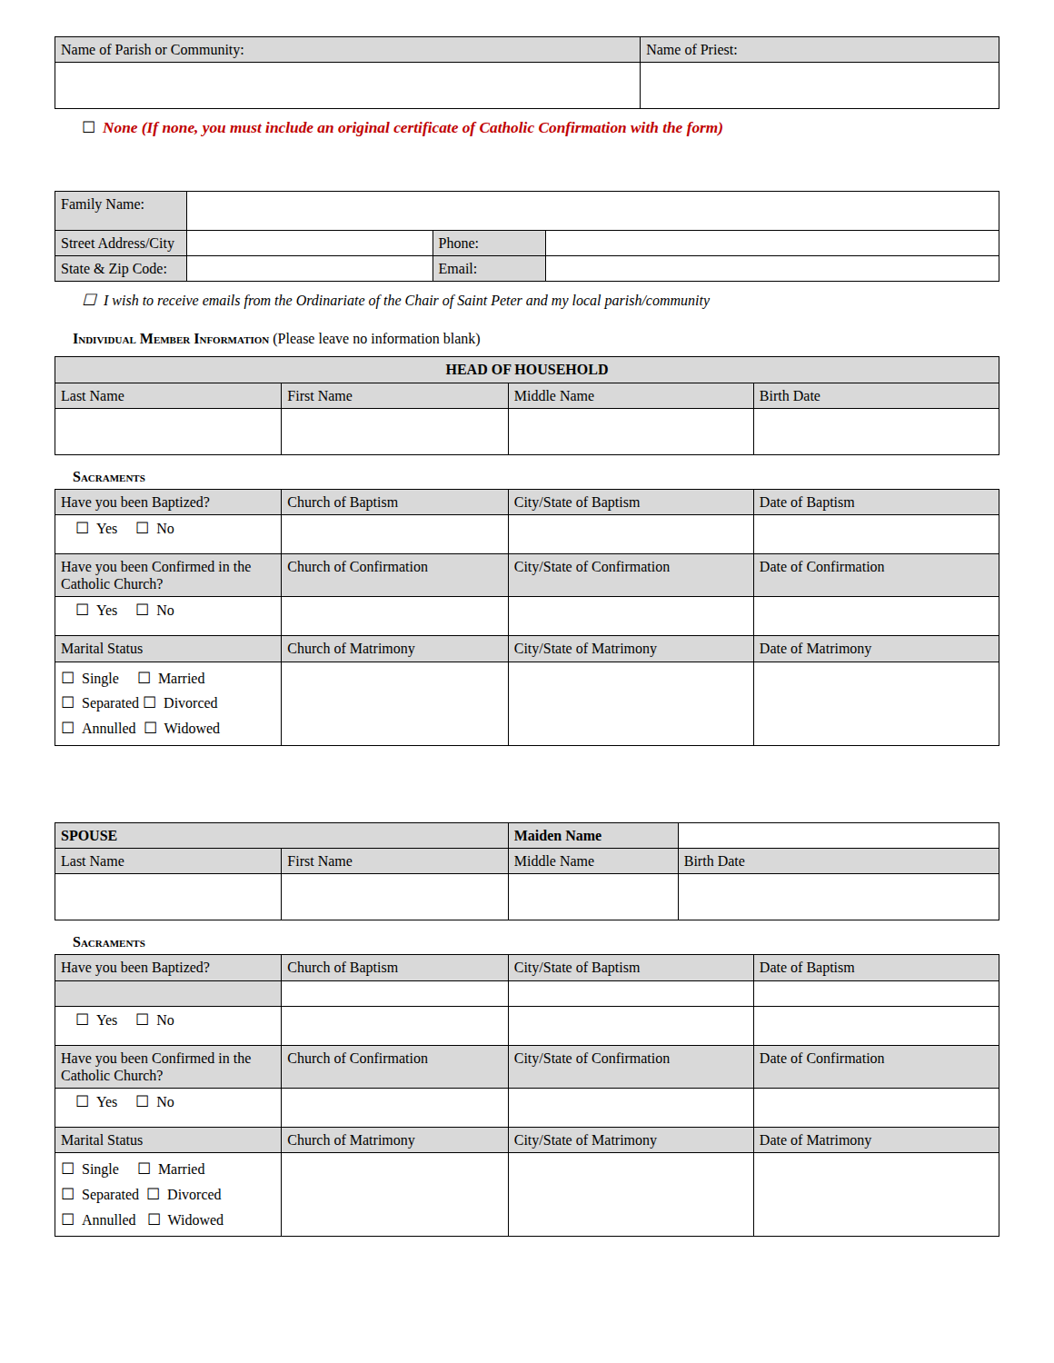| Name of Parish or Community: | Name of Priest: |
☐None (If none, you must include an original certificate of Catholic Confirmation with the form)
| Family Name: | |
| Street Address/City | | Phone: | |
| State & Zip Code: | | Email: | |
☐I wish to receive emails from the Ordinariate of the Chair of Saint Peter and my local parish/community
Individual Member Information (Please leave no information blank)
| HEAD OF HOUSEHOLD |
| Last Name | First Name | Middle Name | Birth Date |
Sacraments
| Have you been Baptized? | Church of Baptism | City/State of Baptism | Date of Baptism |
| ☐ Yes ☐ No | | | |
| Have you been Confirmed in the Catholic Church? | Church of Confirmation | City/State of Confirmation | Date of Confirmation |
| ☐ Yes ☐ No | | | |
| Marital Status | Church of Matrimony | City/State of Matrimony | Date of Matrimony |
| ☐ Single ☐ Married ☐ Separated ☐ Divorced ☐ Annulled ☐ Widowed | | | |
| SPOUSE | Maiden Name | |
| Last Name | First Name | Middle Name | Birth Date |
Sacraments
| Have you been Baptized? | Church of Baptism | City/State of Baptism | Date of Baptism |
| ☐ Yes ☐ No | | | |
| Have you been Confirmed in the Catholic Church? | Church of Confirmation | City/State of Confirmation | Date of Confirmation |
| ☐ Yes ☐ No | | | |
| Marital Status | Church of Matrimony | City/State of Matrimony | Date of Matrimony |
| ☐ Single ☐ Married ☐ Separated ☐ Divorced ☐ Annulled ☐ Widowed | | | |